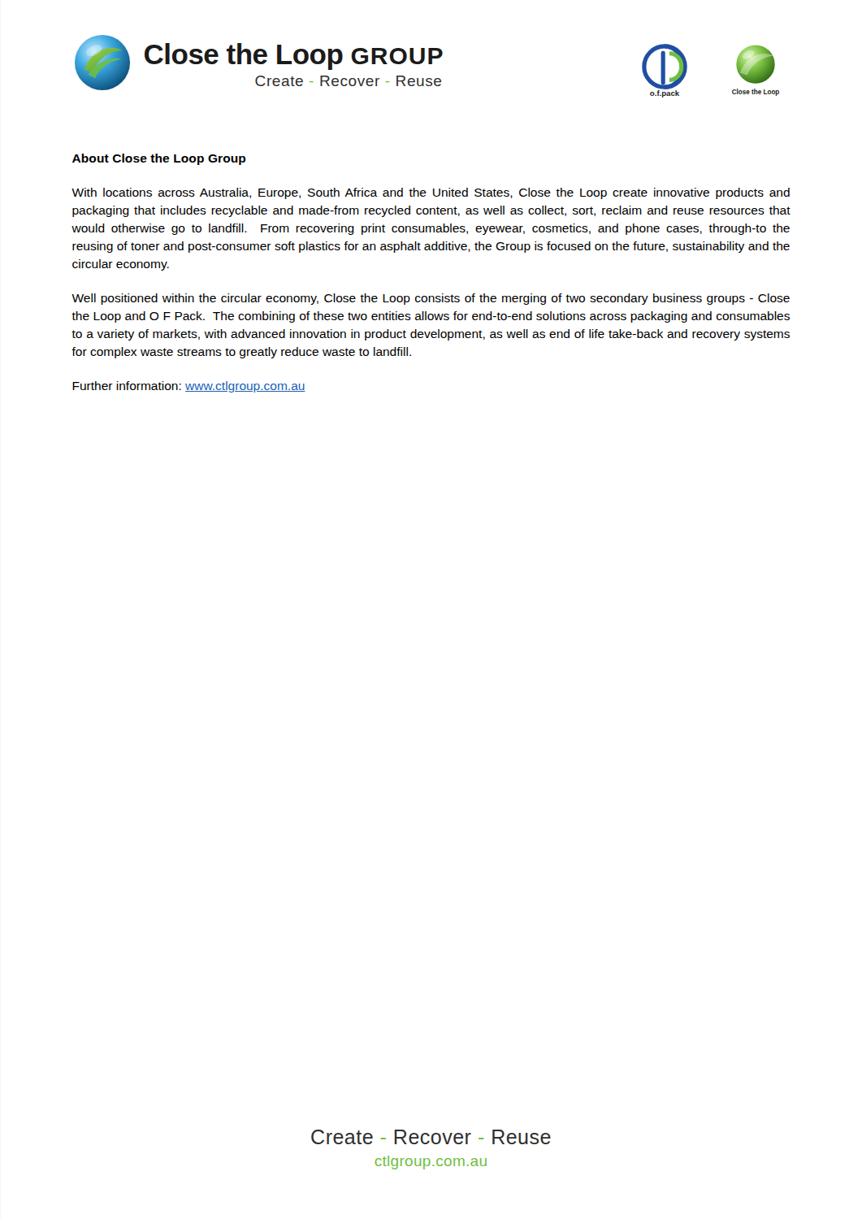Close the Loop GROUP
Create - Recover - Reuse
o.f.pack
Close the Loop
About Close the Loop Group
With locations across Australia, Europe, South Africa and the United States, Close the Loop create innovative products and packaging that includes recyclable and made-from recycled content, as well as collect, sort, reclaim and reuse resources that would otherwise go to landfill. From recovering print consumables, eyewear, cosmetics, and phone cases, through-to the reusing of toner and post-consumer soft plastics for an asphalt additive, the Group is focused on the future, sustainability and the circular economy.
Well positioned within the circular economy, Close the Loop consists of the merging of two secondary business groups - Close the Loop and O F Pack. The combining of these two entities allows for end-to-end solutions across packaging and consumables to a variety of markets, with advanced innovation in product development, as well as end of life take-back and recovery systems for complex waste streams to greatly reduce waste to landfill.
Further information: www.ctlgroup.com.au
Create - Recover - Reuse
ctlgroup.com.au